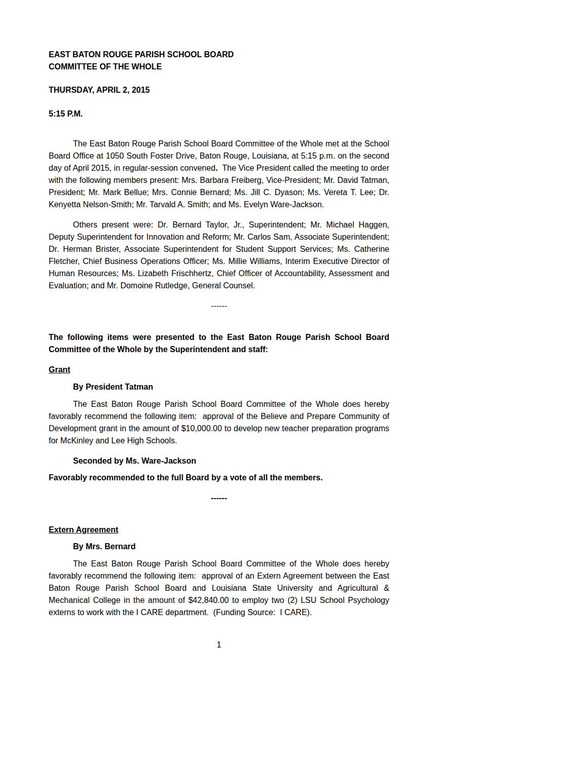EAST BATON ROUGE PARISH SCHOOL BOARD
COMMITTEE OF THE WHOLE
THURSDAY, APRIL 2, 2015
5:15 P.M.
The East Baton Rouge Parish School Board Committee of the Whole met at the School Board Office at 1050 South Foster Drive, Baton Rouge, Louisiana, at 5:15 p.m. on the second day of April 2015, in regular-session convened. The Vice President called the meeting to order with the following members present: Mrs. Barbara Freiberg, Vice-President; Mr. David Tatman, President; Mr. Mark Bellue; Mrs. Connie Bernard; Ms. Jill C. Dyason; Ms. Vereta T. Lee; Dr. Kenyetta Nelson-Smith; Mr. Tarvald A. Smith; and Ms. Evelyn Ware-Jackson.
Others present were: Dr. Bernard Taylor, Jr., Superintendent; Mr. Michael Haggen, Deputy Superintendent for Innovation and Reform; Mr. Carlos Sam, Associate Superintendent; Dr. Herman Brister, Associate Superintendent for Student Support Services; Ms. Catherine Fletcher, Chief Business Operations Officer; Ms. Millie Williams, Interim Executive Director of Human Resources; Ms. Lizabeth Frischhertz, Chief Officer of Accountability, Assessment and Evaluation; and Mr. Domoine Rutledge, General Counsel.
------
The following items were presented to the East Baton Rouge Parish School Board Committee of the Whole by the Superintendent and staff:
Grant
By President Tatman
The East Baton Rouge Parish School Board Committee of the Whole does hereby favorably recommend the following item: approval of the Believe and Prepare Community of Development grant in the amount of $10,000.00 to develop new teacher preparation programs for McKinley and Lee High Schools.
Seconded by Ms. Ware-Jackson
Favorably recommended to the full Board by a vote of all the members.
------
Extern Agreement
By Mrs. Bernard
The East Baton Rouge Parish School Board Committee of the Whole does hereby favorably recommend the following item: approval of an Extern Agreement between the East Baton Rouge Parish School Board and Louisiana State University and Agricultural & Mechanical College in the amount of $42,840.00 to employ two (2) LSU School Psychology externs to work with the I CARE department. (Funding Source: I CARE).
1